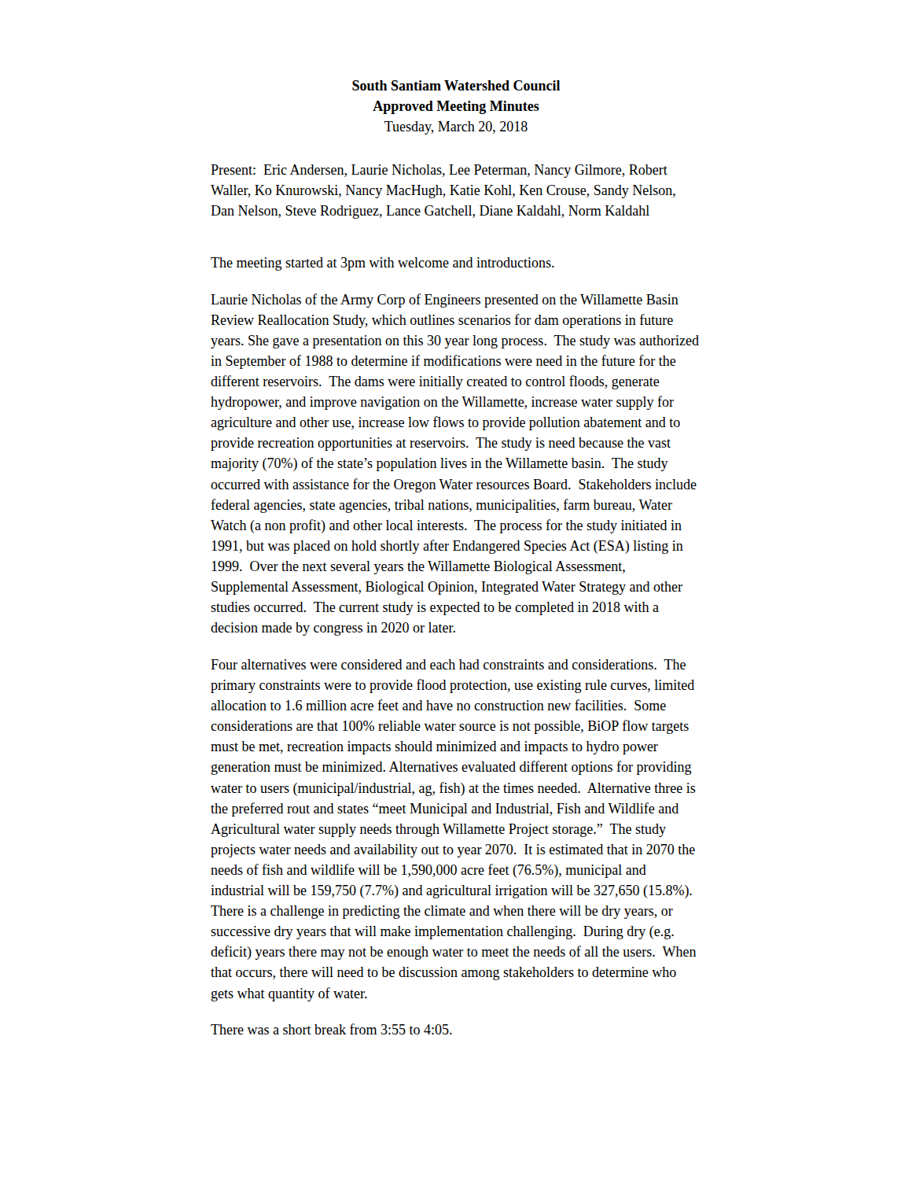South Santiam Watershed Council Approved Meeting Minutes Tuesday, March 20, 2018
Present: Eric Andersen, Laurie Nicholas, Lee Peterman, Nancy Gilmore, Robert Waller, Ko Knurowski, Nancy MacHugh, Katie Kohl, Ken Crouse, Sandy Nelson, Dan Nelson, Steve Rodriguez, Lance Gatchell, Diane Kaldahl, Norm Kaldahl
The meeting started at 3pm with welcome and introductions.
Laurie Nicholas of the Army Corp of Engineers presented on the Willamette Basin Review Reallocation Study, which outlines scenarios for dam operations in future years. She gave a presentation on this 30 year long process. The study was authorized in September of 1988 to determine if modifications were need in the future for the different reservoirs. The dams were initially created to control floods, generate hydropower, and improve navigation on the Willamette, increase water supply for agriculture and other use, increase low flows to provide pollution abatement and to provide recreation opportunities at reservoirs. The study is need because the vast majority (70%) of the state’s population lives in the Willamette basin. The study occurred with assistance for the Oregon Water resources Board. Stakeholders include federal agencies, state agencies, tribal nations, municipalities, farm bureau, Water Watch (a non profit) and other local interests. The process for the study initiated in 1991, but was placed on hold shortly after Endangered Species Act (ESA) listing in 1999. Over the next several years the Willamette Biological Assessment, Supplemental Assessment, Biological Opinion, Integrated Water Strategy and other studies occurred. The current study is expected to be completed in 2018 with a decision made by congress in 2020 or later.
Four alternatives were considered and each had constraints and considerations. The primary constraints were to provide flood protection, use existing rule curves, limited allocation to 1.6 million acre feet and have no construction new facilities. Some considerations are that 100% reliable water source is not possible, BiOP flow targets must be met, recreation impacts should minimized and impacts to hydro power generation must be minimized. Alternatives evaluated different options for providing water to users (municipal/industrial, ag, fish) at the times needed. Alternative three is the preferred rout and states “meet Municipal and Industrial, Fish and Wildlife and Agricultural water supply needs through Willamette Project storage.” The study projects water needs and availability out to year 2070. It is estimated that in 2070 the needs of fish and wildlife will be 1,590,000 acre feet (76.5%), municipal and industrial will be 159,750 (7.7%) and agricultural irrigation will be 327,650 (15.8%). There is a challenge in predicting the climate and when there will be dry years, or successive dry years that will make implementation challenging. During dry (e.g. deficit) years there may not be enough water to meet the needs of all the users. When that occurs, there will need to be discussion among stakeholders to determine who gets what quantity of water.
There was a short break from 3:55 to 4:05.